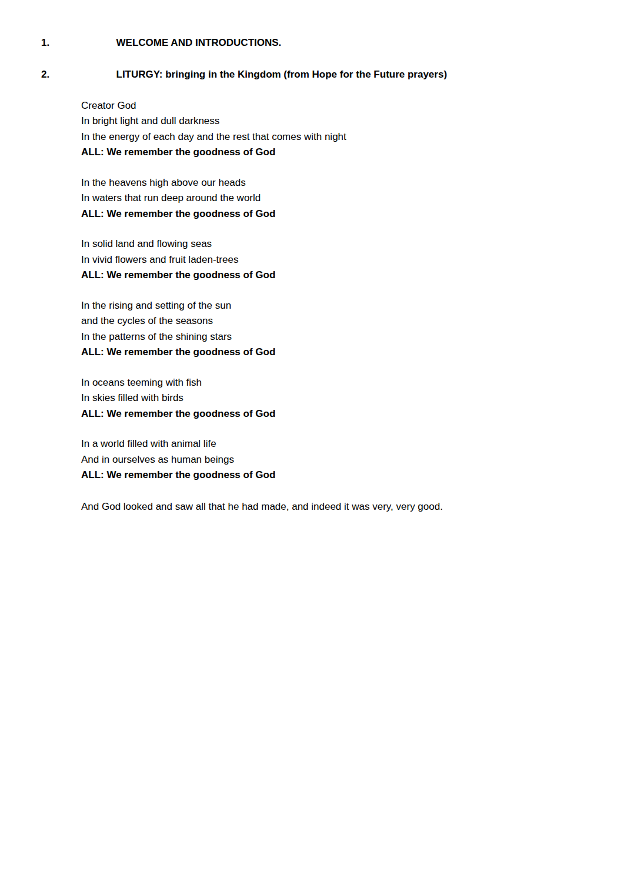WELCOME AND INTRODUCTIONS.
LITURGY: bringing in the Kingdom (from Hope for the Future prayers)
Creator God
In bright light and dull darkness
In the energy of each day and the rest that comes with night
ALL: We remember the goodness of God
In the heavens high above our heads
In waters that run deep around the world
ALL: We remember the goodness of God
In solid land and flowing seas
In vivid flowers and fruit laden-trees
ALL: We remember the goodness of God
In the rising and setting of the sun
and the cycles of the seasons
In the patterns of the shining stars
ALL: We remember the goodness of God
In oceans teeming with fish
In skies filled with birds
ALL: We remember the goodness of God
In a world filled with animal life
And in ourselves as human beings
ALL: We remember the goodness of God
And God looked and saw all that he had made, and indeed it was very, very good.